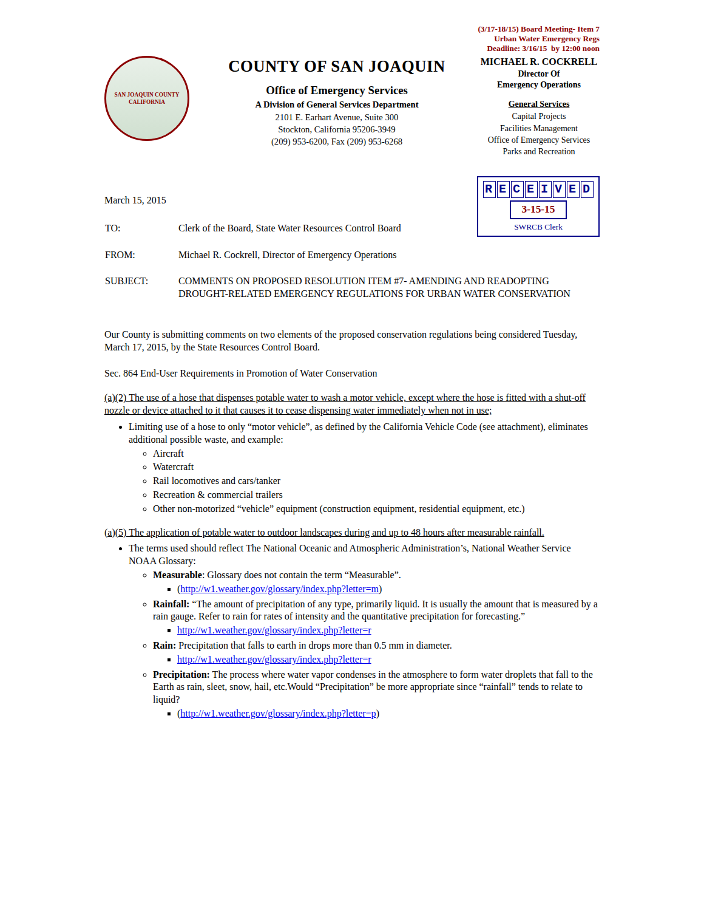(3/17-18/15) Board Meeting- Item 7
Urban Water Emergency Regs
Deadline: 3/16/15 by 12:00 noon
SAN JOAQUIN COUNTY
CALIFORNIA
COUNTY OF SAN JOAQUIN
Office of Emergency Services
A Division of General Services Department
2101 E. Earhart Avenue, Suite 300
Stockton, California 95206-3949
(209) 953-6200, Fax (209) 953-6268
MICHAEL R. COCKRELL
Director Of
Emergency Operations
General Services
Capital Projects
Facilities Management
Office of Emergency Services
Parks and Recreation
RECEIVED
3-15-15
SWRCB Clerk
March 15, 2015
| TO: | Clerk of the Board, State Water Resources Control Board |
| FROM: | Michael R. Cockrell, Director of Emergency Operations |
| SUBJECT: | COMMENTS ON PROPOSED RESOLUTION ITEM #7- AMENDING AND READOPTING DROUGHT-RELATED EMERGENCY REGULATIONS FOR URBAN WATER CONSERVATION |
Our County is submitting comments on two elements of the proposed conservation regulations being considered Tuesday, March 17, 2015, by the State Resources Control Board.
Sec. 864 End-User Requirements in Promotion of Water Conservation
(a)(2) The use of a hose that dispenses potable water to wash a motor vehicle, except where the hose is fitted with a shut-off nozzle or device attached to it that causes it to cease dispensing water immediately when not in use;
Limiting use of a hose to only “motor vehicle”, as defined by the California Vehicle Code (see attachment), eliminates additional possible waste, and example:
Aircraft
Watercraft
Rail locomotives and cars/tanker
Recreation & commercial trailers
Other non-motorized “vehicle” equipment (construction equipment, residential equipment, etc.)
(a)(5) The application of potable water to outdoor landscapes during and up to 48 hours after measurable rainfall.
The terms used should reflect The National Oceanic and Atmospheric Administration’s, National Weather Service NOAA Glossary:
Measurable: Glossary does not contain the term “Measurable”.
(http://w1.weather.gov/glossary/index.php?letter=m)
Rainfall: “The amount of precipitation of any type, primarily liquid. It is usually the amount that is measured by a rain gauge. Refer to rain for rates of intensity and the quantitative precipitation for forecasting.”
http://w1.weather.gov/glossary/index.php?letter=r
Rain: Precipitation that falls to earth in drops more than 0.5 mm in diameter.
http://w1.weather.gov/glossary/index.php?letter=r
Precipitation: The process where water vapor condenses in the atmosphere to form water droplets that fall to the Earth as rain, sleet, snow, hail, etc.Would “Precipitation” be more appropriate since “rainfall” tends to relate to liquid?
(http://w1.weather.gov/glossary/index.php?letter=p)